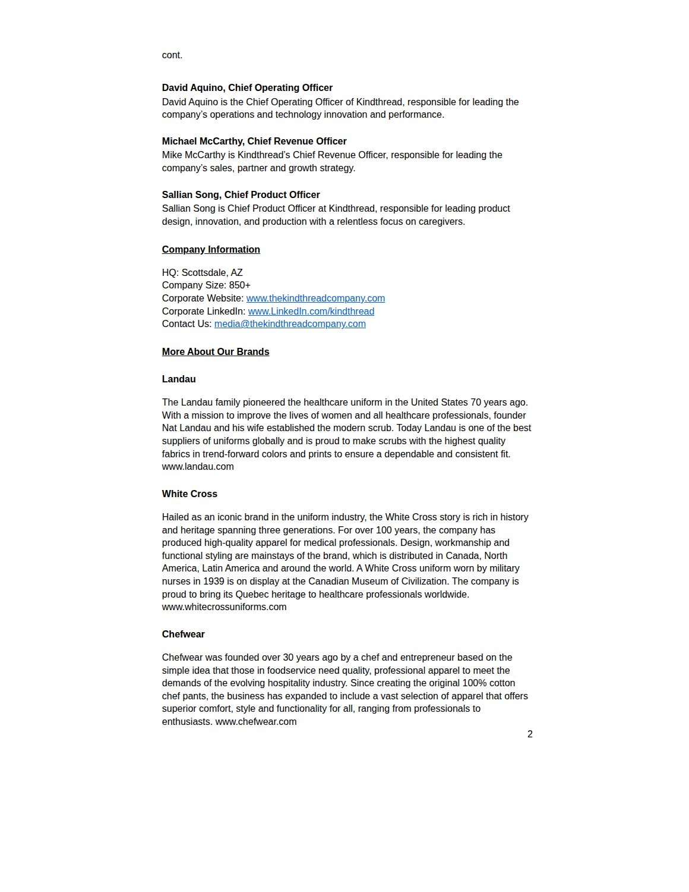cont.
David Aquino, Chief Operating Officer
David Aquino is the Chief Operating Officer of Kindthread, responsible for leading the company’s operations and technology innovation and performance.
Michael McCarthy, Chief Revenue Officer
Mike McCarthy is Kindthread’s Chief Revenue Officer, responsible for leading the company’s sales, partner and growth strategy.
Sallian Song, Chief Product Officer
Sallian Song is Chief Product Officer at Kindthread, responsible for leading product design, innovation, and production with a relentless focus on caregivers.
Company Information
HQ: Scottsdale, AZ
Company Size: 850+
Corporate Website: www.thekindthreadcompany.com
Corporate LinkedIn: www.LinkedIn.com/kindthread
Contact Us: media@thekindthreadcompany.com
More About Our Brands
Landau
The Landau family pioneered the healthcare uniform in the United States 70 years ago. With a mission to improve the lives of women and all healthcare professionals, founder Nat Landau and his wife established the modern scrub. Today Landau is one of the best suppliers of uniforms globally and is proud to make scrubs with the highest quality fabrics in trend-forward colors and prints to ensure a dependable and consistent fit. www.landau.com
White Cross
Hailed as an iconic brand in the uniform industry, the White Cross story is rich in history and heritage spanning three generations. For over 100 years, the company has produced high-quality apparel for medical professionals. Design, workmanship and functional styling are mainstays of the brand, which is distributed in Canada, North America, Latin America and around the world. A White Cross uniform worn by military nurses in 1939 is on display at the Canadian Museum of Civilization. The company is proud to bring its Quebec heritage to healthcare professionals worldwide. www.whitecrossuniforms.com
Chefwear
Chefwear was founded over 30 years ago by a chef and entrepreneur based on the simple idea that those in foodservice need quality, professional apparel to meet the demands of the evolving hospitality industry. Since creating the original 100% cotton chef pants, the business has expanded to include a vast selection of apparel that offers superior comfort, style and functionality for all, ranging from professionals to enthusiasts. www.chefwear.com
2